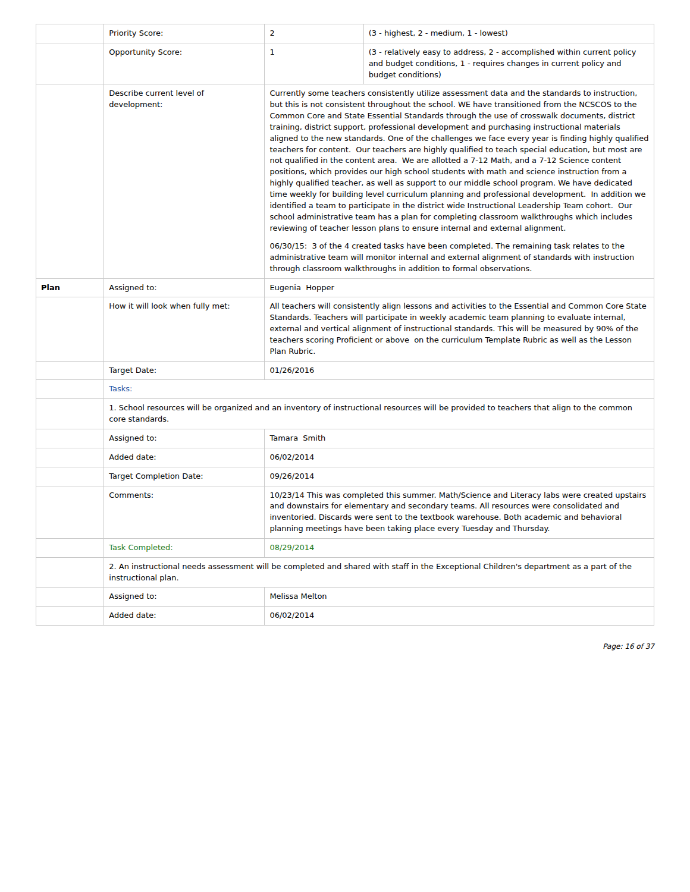| | Priority Score: | 2 | (3 - highest, 2 - medium, 1 - lowest) |
| | Opportunity Score: | 1 | (3 - relatively easy to address, 2 - accomplished within current policy and budget conditions, 1 - requires changes in current policy and budget conditions) |
| | Describe current level of development: | Currently some teachers consistently utilize assessment data and the standards to instruction, but this is not consistent throughout the school. WE have transitioned from the NCSCOS to the Common Core and State Essential Standards through the use of crosswalk documents, district training, district support, professional development and purchasing instructional materials aligned to the new standards. One of the challenges we face every year is finding highly qualified teachers for content. Our teachers are highly qualified to teach special education, but most are not qualified in the content area. We are allotted a 7-12 Math, and a 7-12 Science content positions, which provides our high school students with math and science instruction from a highly qualified teacher, as well as support to our middle school program. We have dedicated time weekly for building level curriculum planning and professional development. In addition we identified a team to participate in the district wide Instructional Leadership Team cohort. Our school administrative team has a plan for completing classroom walkthroughs which includes reviewing of teacher lesson plans to ensure internal and external alignment. 06/30/15: 3 of the 4 created tasks have been completed. The remaining task relates to the administrative team will monitor internal and external alignment of standards with instruction through classroom walkthroughs in addition to formal observations. |
| Plan | Assigned to: | Eugenia Hopper |
| | How it will look when fully met: | All teachers will consistently align lessons and activities to the Essential and Common Core State Standards. Teachers will participate in weekly academic team planning to evaluate internal, external and vertical alignment of instructional standards. This will be measured by 90% of the teachers scoring Proficient or above on the curriculum Template Rubric as well as the Lesson Plan Rubric. |
| | Target Date: | 01/26/2016 |
| | Tasks: |
| | 1. School resources will be organized and an inventory of instructional resources will be provided to teachers that align to the common core standards. |
| | Assigned to: | Tamara Smith |
| | Added date: | 06/02/2014 |
| | Target Completion Date: | 09/26/2014 |
| | Comments: | 10/23/14 This was completed this summer. Math/Science and Literacy labs were created upstairs and downstairs for elementary and secondary teams. All resources were consolidated and inventoried. Discards were sent to the textbook warehouse. Both academic and behavioral planning meetings have been taking place every Tuesday and Thursday. |
| | Task Completed: | 08/29/2014 |
| | 2. An instructional needs assessment will be completed and shared with staff in the Exceptional Children's department as a part of the instructional plan. |
| | Assigned to: | Melissa Melton |
| | Added date: | 06/02/2014 |
Page: 16 of 37